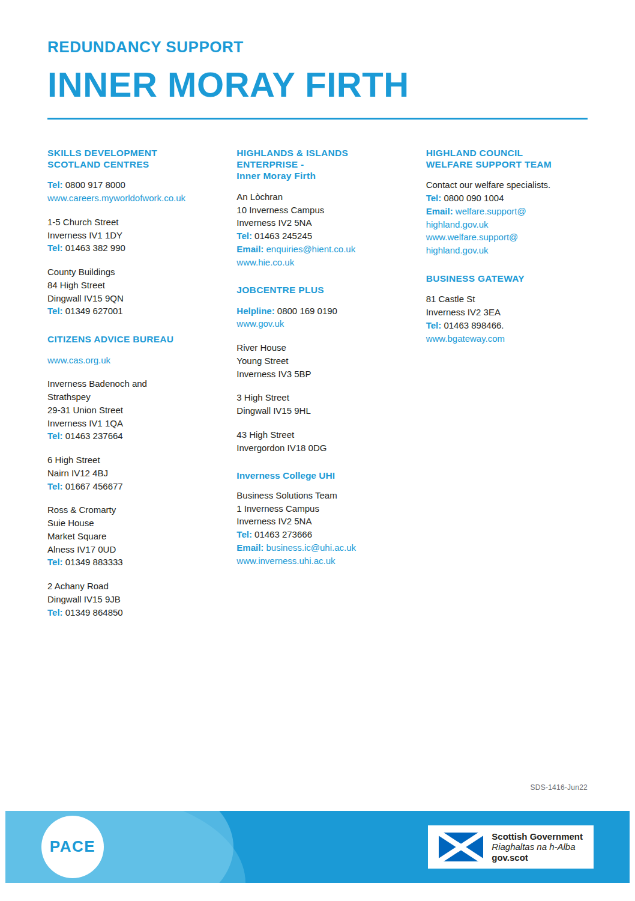Redundancy Support
Inner Moray Firth
Skills Development
Scotland Centres
Tel: 0800 917 8000
www.careers.myworldofwork.co.uk
1-5 Church Street
Inverness IV1 1DY
Tel: 01463 382 990
County Buildings
84 High Street
Dingwall IV15 9QN
Tel: 01349 627001
Citizens Advice Bureau
www.cas.org.uk
Inverness Badenoch and
Strathspey
29-31 Union Street
Inverness IV1 1QA
Tel: 01463 237664
6 High Street
Nairn IV12 4BJ
Tel: 01667 456677
Ross & Cromarty
Suie House
Market Square
Alness IV17 0UD
Tel: 01349 883333
2 Achany Road
Dingwall IV15 9JB
Tel: 01349 864850
Highlands & Islands
Enterprise -
Inner Moray Firth
An Lòchran
10 Inverness Campus
Inverness IV2 5NA
Tel: 01463 245245
Email: enquiries@hient.co.uk
www.hie.co.uk
Jobcentre Plus
Helpline: 0800 169 0190
www.gov.uk
River House
Young Street
Inverness IV3 5BP
3 High Street
Dingwall IV15 9HL
43 High Street
Invergordon IV18 0DG
Inverness College UHI
Business Solutions Team
1 Inverness Campus
Inverness IV2 5NA
Tel: 01463 273666
Email: business.ic@uhi.ac.uk
www.inverness.uhi.ac.uk
Highland Council
Welfare Support Team
Contact our welfare specialists.
Tel: 0800 090 1004
Email: welfare.support@
highland.gov.uk
www.welfare.support@
highland.gov.uk
Business Gateway
81 Castle St
Inverness IV2 3EA
Tel: 01463 898466.
www.bgateway.com
SDS-1416-Jun22
PACE
Scottish Government
Riaghaltas na h-Alba
gov.scot